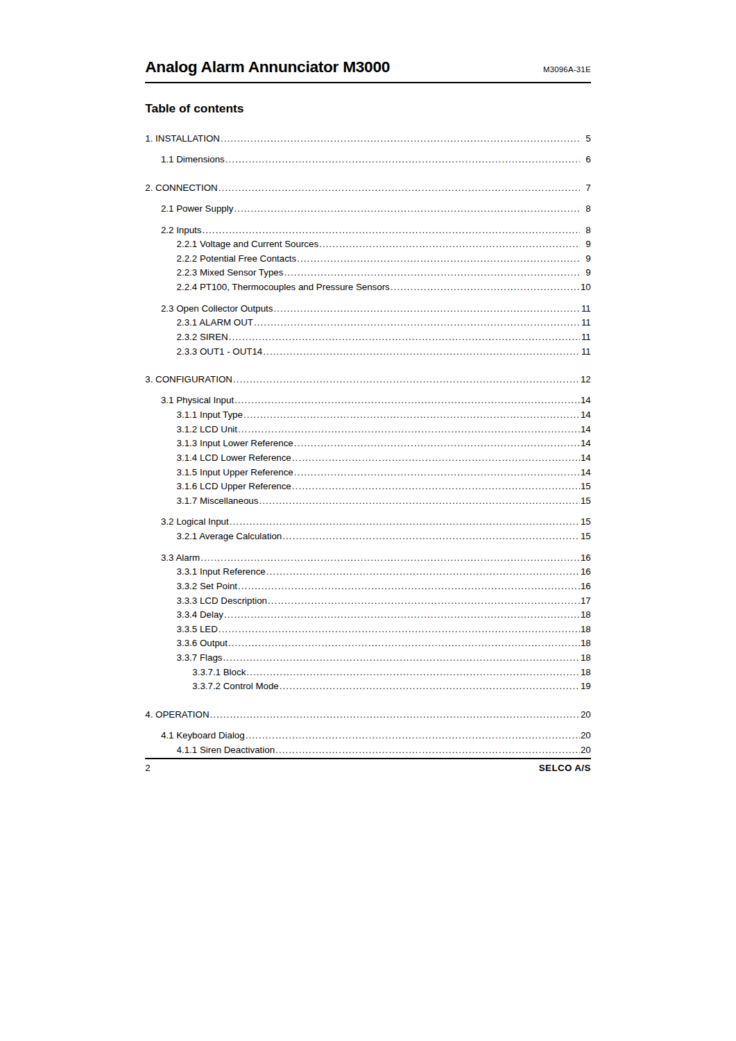Analog Alarm Annunciator M3000
M3096A-31E
Table of contents
1. INSTALLATION................................................................................................................................. 5
1.1 Dimensions............................................................................................................................. 6
2. CONNECTION.................................................................................................................................. 7
2.1 Power Supply.......................................................................................................................... 8
2.2 Inputs..................................................................................................................................... 8
2.2.1 Voltage and Current Sources........................................................................................... 9
2.2.2 Potential Free Contacts.................................................................................................... 9
2.2.3 Mixed Sensor Types......................................................................................................... 9
2.2.4 PT100, Thermocouples and Pressure Sensors............................................................. 10
2.3 Open Collector Outputs......................................................................................................... 11
2.3.1 ALARM OUT................................................................................................................. 11
2.3.2 SIREN......................................................................................................................... 11
2.3.3 OUT1 - OUT14.............................................................................................................. 11
3. CONFIGURATION......................................................................................................................... 12
3.1 Physical Input.......................................................................................................................... 14
3.1.1 Input Type.................................................................................................................... 14
3.1.2 LCD Unit....................................................................................................................... 14
3.1.3 Input Lower Reference................................................................................................... 14
3.1.4 LCD Lower Reference.................................................................................................... 14
3.1.5 Input Upper Reference................................................................................................... 14
3.1.6 LCD Upper Reference.................................................................................................... 15
3.1.7 Miscellaneous................................................................................................................ 15
3.2 Logical Input........................................................................................................................... 15
3.2.1 Average Calculation....................................................................................................... 15
3.3 Alarm..................................................................................................................................... 16
3.3.1 Input Reference.............................................................................................................. 16
3.3.2 Set Point....................................................................................................................... 16
3.3.3 LCD Description............................................................................................................. 17
3.3.4 Delay........................................................................................................................... 18
3.3.5 LED............................................................................................................................. 18
3.3.6 Output......................................................................................................................... 18
3.3.7 Flags............................................................................................................................ 18
3.3.7.1 Block............................................................................................................. 18
3.3.7.2 Control Mode............................................................................................... 19
4. OPERATION..................................................................................................................... 20
4.1 Keyboard Dialog..................................................................................................................... 20
4.1.1 Siren Deactivation........................................................................................................... 20
2
SELCO A/S